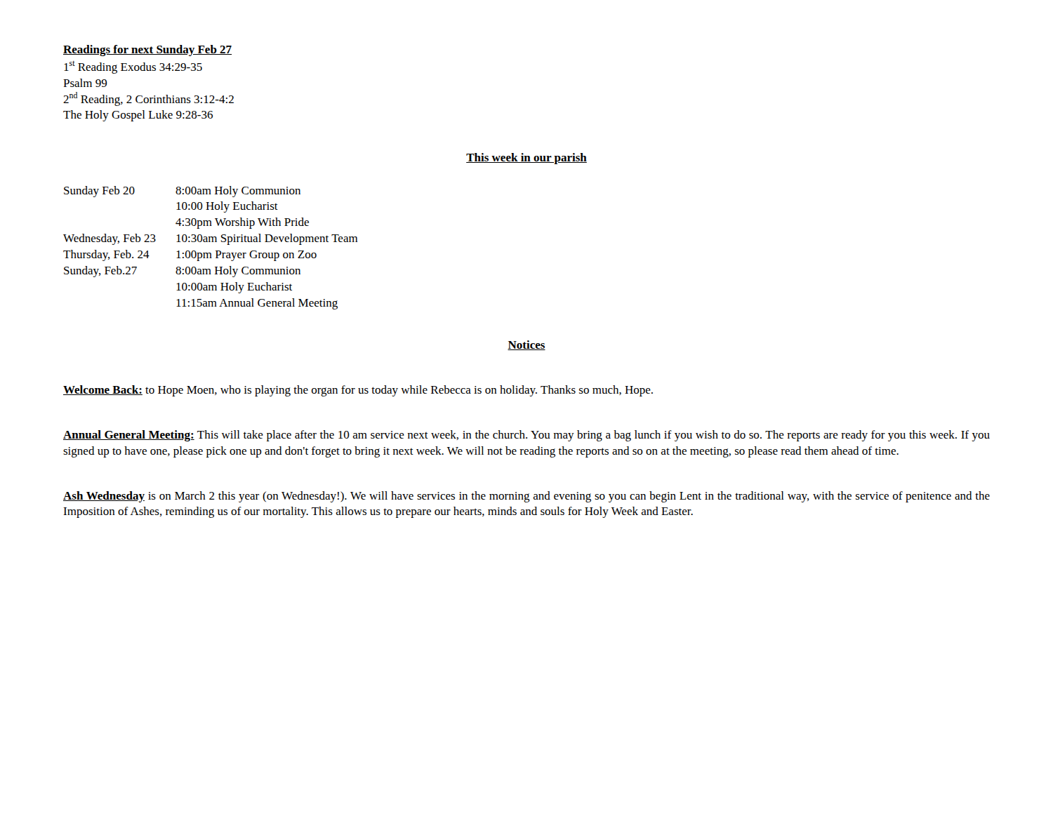Readings for next Sunday Feb 27
1st Reading Exodus 34:29-35
Psalm 99
2nd Reading, 2 Corinthians 3:12-4:2
The Holy Gospel Luke 9:28-36
This week in our parish
| Sunday Feb 20 | 8:00am Holy Communion |
| | 10:00 Holy Eucharist |
| | 4:30pm Worship With Pride |
| Wednesday, Feb 23 | 10:30am Spiritual Development Team |
| Thursday, Feb. 24 | 1:00pm Prayer Group on Zoo |
| Sunday, Feb.27 | 8:00am Holy Communion |
| | 10:00am Holy Eucharist |
| | 11:15am Annual General Meeting |
Notices
Welcome Back: to Hope Moen, who is playing the organ for us today while Rebecca is on holiday. Thanks so much, Hope.
Annual General Meeting: This will take place after the 10 am service next week, in the church. You may bring a bag lunch if you wish to do so. The reports are ready for you this week. If you signed up to have one, please pick one up and don't forget to bring it next week. We will not be reading the reports and so on at the meeting, so please read them ahead of time.
Ash Wednesday is on March 2 this year (on Wednesday!). We will have services in the morning and evening so you can begin Lent in the traditional way, with the service of penitence and the Imposition of Ashes, reminding us of our mortality. This allows us to prepare our hearts, minds and souls for Holy Week and Easter.